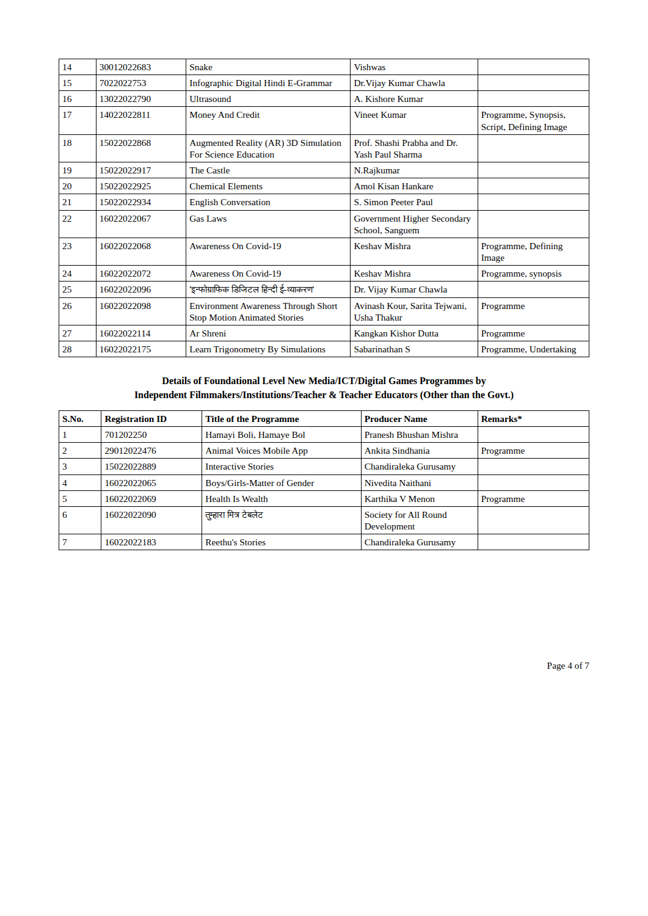| 14 | 30012022683 | Snake | Vishwas | |
| 15 | 7022022753 | Infographic Digital Hindi E-Grammar | Dr.Vijay Kumar Chawla | |
| 16 | 13022022790 | Ultrasound | A. Kishore Kumar | |
| 17 | 14022022811 | Money And Credit | Vineet Kumar | Programme, Synopsis, Script, Defining Image |
| 18 | 15022022868 | Augmented Reality (AR) 3D Simulation For Science Education | Prof. Shashi Prabha and Dr. Yash Paul Sharma | |
| 19 | 15022022917 | The Castle | N.Rajkumar | |
| 20 | 15022022925 | Chemical Elements | Amol Kisan Hankare | |
| 21 | 15022022934 | English Conversation | S. Simon Peeter Paul | |
| 22 | 16022022067 | Gas Laws | Government Higher Secondary School, Sanguem | |
| 23 | 16022022068 | Awareness On Covid-19 | Keshav Mishra | Programme, Defining Image |
| 24 | 16022022072 | Awareness On Covid-19 | Keshav Mishra | Programme, synopsis |
| 25 | 16022022096 | 'इन्फोग्राफिक डिजिटल हिन्दी ई-व्याकरण' | Dr. Vijay Kumar Chawla | |
| 26 | 16022022098 | Environment Awareness Through Short Stop Motion Animated Stories | Avinash Kour, Sarita Tejwani, Usha Thakur | Programme |
| 27 | 16022022114 | Ar Shreni | Kangkan Kishor Dutta | Programme |
| 28 | 16022022175 | Learn Trigonometry By Simulations | Sabarinathan S | Programme, Undertaking |
Details of Foundational Level New Media/ICT/Digital Games Programmes by
Independent Filmmakers/Institutions/Teacher & Teacher Educators (Other than the Govt.)
| S.No. | Registration ID | Title of the Programme | Producer Name | Remarks* |
| --- | --- | --- | --- | --- |
| 1 | 701202250 | Hamayi Boli, Hamaye Bol | Pranesh Bhushan Mishra | |
| 2 | 29012022476 | Animal Voices Mobile App | Ankita Sindhania | Programme |
| 3 | 15022022889 | Interactive Stories | Chandiraleka Gurusamy | |
| 4 | 16022022065 | Boys/Girls-Matter of Gender | Nivedita Naithani | |
| 5 | 16022022069 | Health Is Wealth | Karthika V Menon | Programme |
| 6 | 16022022090 | तुम्हारा मित्र टेबलेट | Society for All Round Development | |
| 7 | 16022022183 | Reethu's Stories | Chandiraleka Gurusamy | |
Page 4 of 7